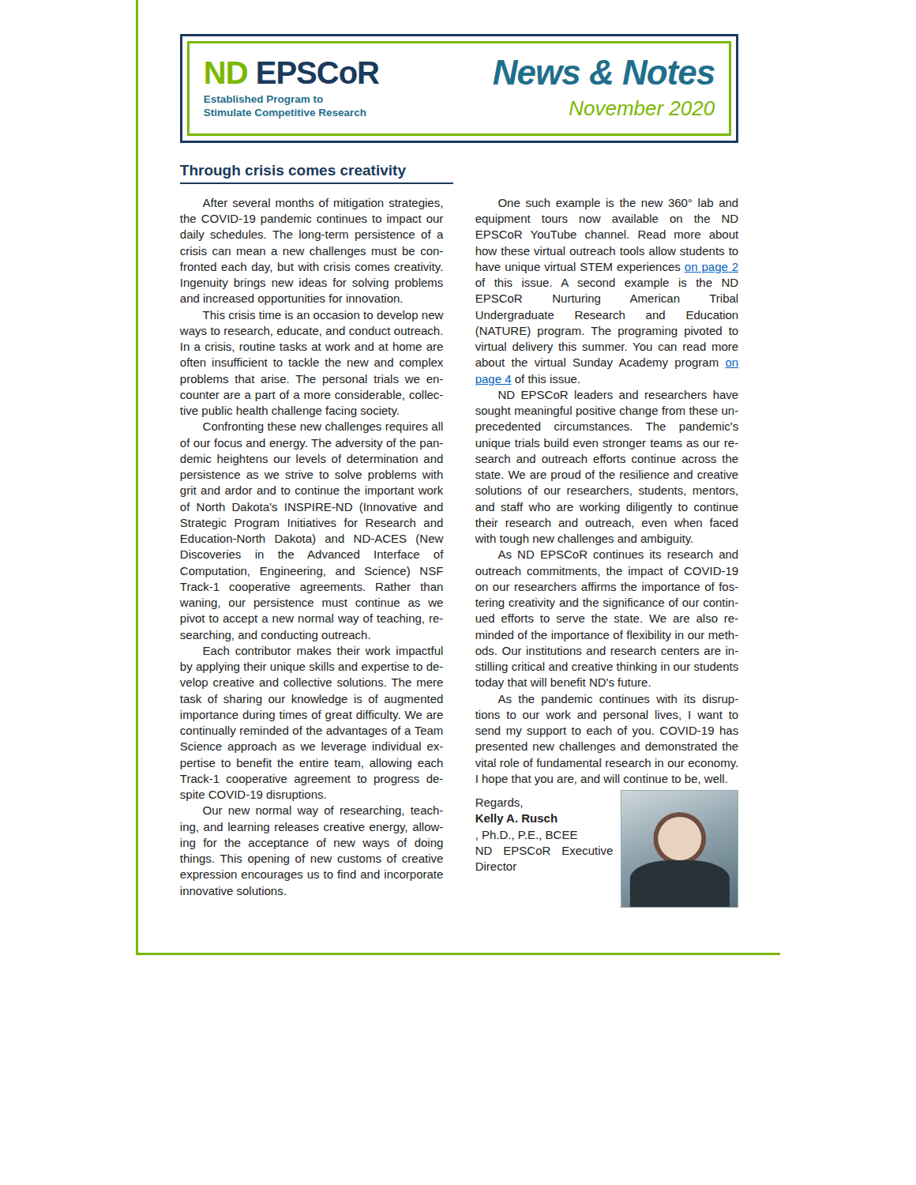ND EPSCoR
Established Program to
Stimulate Competitive Research
News & Notes
November 2020
Through crisis comes creativity
After several months of mitigation strategies, the COVID-19 pandemic continues to impact our daily schedules. The long-term persistence of a crisis can mean a new challenges must be confronted each day, but with crisis comes creativity. Ingenuity brings new ideas for solving problems and increased opportunities for innovation.
This crisis time is an occasion to develop new ways to research, educate, and conduct outreach. In a crisis, routine tasks at work and at home are often insufficient to tackle the new and complex problems that arise. The personal trials we encounter are a part of a more considerable, collective public health challenge facing society.
Confronting these new challenges requires all of our focus and energy. The adversity of the pandemic heightens our levels of determination and persistence as we strive to solve problems with grit and ardor and to continue the important work of North Dakota’s INSPIRE-ND (Innovative and Strategic Program Initiatives for Research and Education-North Dakota) and ND-ACES (New Discoveries in the Advanced Interface of Computation, Engineering, and Science) NSF Track-1 cooperative agreements. Rather than waning, our persistence must continue as we pivot to accept a new normal way of teaching, researching, and conducting outreach.
Each contributor makes their work impactful by applying their unique skills and expertise to develop creative and collective solutions. The mere task of sharing our knowledge is of augmented importance during times of great difficulty. We are continually reminded of the advantages of a Team Science approach as we leverage individual expertise to benefit the entire team, allowing each Track-1 cooperative agreement to progress despite COVID-19 disruptions.
Our new normal way of researching, teaching, and learning releases creative energy, allowing for the acceptance of new ways of doing things. This opening of new customs of creative expression encourages us to find and incorporate innovative solutions.
One such example is the new 360° lab and equipment tours now available on the ND EPSCoR YouTube channel. Read more about how these virtual outreach tools allow students to have unique virtual STEM experiences on page 2 of this issue. A second example is the ND EPSCoR Nurturing American Tribal Undergraduate Research and Education (NATURE) program. The programing pivoted to virtual delivery this summer. You can read more about the virtual Sunday Academy program on page 4 of this issue.
ND EPSCoR leaders and researchers have sought meaningful positive change from these unprecedented circumstances. The pandemic's unique trials build even stronger teams as our research and outreach efforts continue across the state. We are proud of the resilience and creative solutions of our researchers, students, mentors, and staff who are working diligently to continue their research and outreach, even when faced with tough new challenges and ambiguity.
As ND EPSCoR continues its research and outreach commitments, the impact of COVID-19 on our researchers affirms the importance of fostering creativity and the significance of our continued efforts to serve the state. We are also reminded of the importance of flexibility in our methods. Our institutions and research centers are instilling critical and creative thinking in our students today that will benefit ND's future.
As the pandemic continues with its disruptions to our work and personal lives, I want to send my support to each of you. COVID-19 has presented new challenges and demonstrated the vital role of fundamental research in our economy. I hope that you are, and will continue to be, well.
Regards,
Kelly A. Rusch
, Ph.D., P.E., BCEE
ND EPSCoR Executive Director